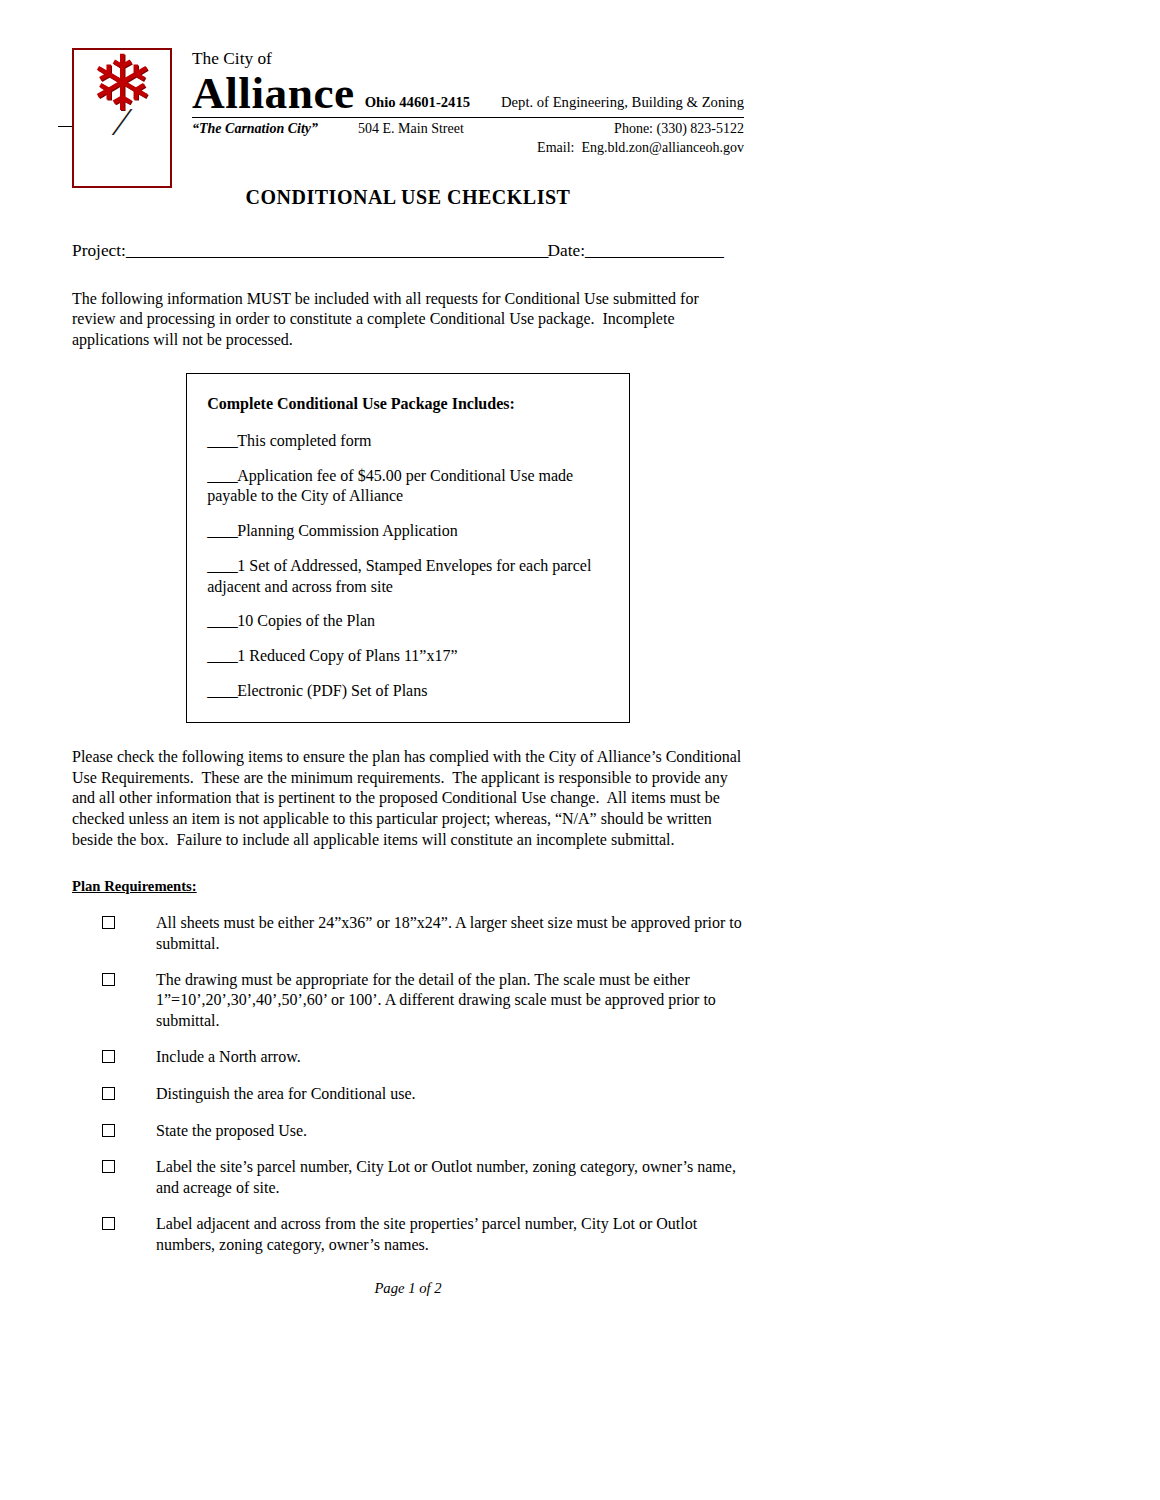❄ ⁄
The City of
Alliance Ohio 44601-2415 Dept. of Engineering, Building & Zoning
“The Carnation City” 504 E. Main Street Phone: (330) 823-5122
Email: Eng.bld.zon@allianceoh.gov
CONDITIONAL USE CHECKLIST
Project:_______________________________________________________Date:__________________
The following information MUST be included with all requests for Conditional Use submitted for review and processing in order to constitute a complete Conditional Use package. Incomplete applications will not be processed.
Complete Conditional Use Package Includes:
____This completed form
____Application fee of $45.00 per Conditional Use made payable to the City of Alliance
____Planning Commission Application
____1 Set of Addressed, Stamped Envelopes for each parcel adjacent and across from site
____10 Copies of the Plan
____1 Reduced Copy of Plans 11”x17”
____Electronic (PDF) Set of Plans
Please check the following items to ensure the plan has complied with the City of Alliance’s Conditional Use Requirements. These are the minimum requirements. The applicant is responsible to provide any and all other information that is pertinent to the proposed Conditional Use change. All items must be checked unless an item is not applicable to this particular project; whereas, “N/A” should be written beside the box. Failure to include all applicable items will constitute an incomplete submittal.
Plan Requirements:
| | All sheets must be either 24”x36” or 18”x24”. A larger sheet size must be approved prior to submittal. |
| | The drawing must be appropriate for the detail of the plan. The scale must be either 1”=10’,20’,30’,40’,50’,60’ or 100’. A different drawing scale must be approved prior to submittal. |
| | Include a North arrow. |
| | Distinguish the area for Conditional use. |
| | State the proposed Use. |
| | Label the site’s parcel number, City Lot or Outlot number, zoning category, owner’s name, and acreage of site. |
| | Label adjacent and across from the site properties’ parcel number, City Lot or Outlot numbers, zoning category, owner’s names. |
Page 1 of 2